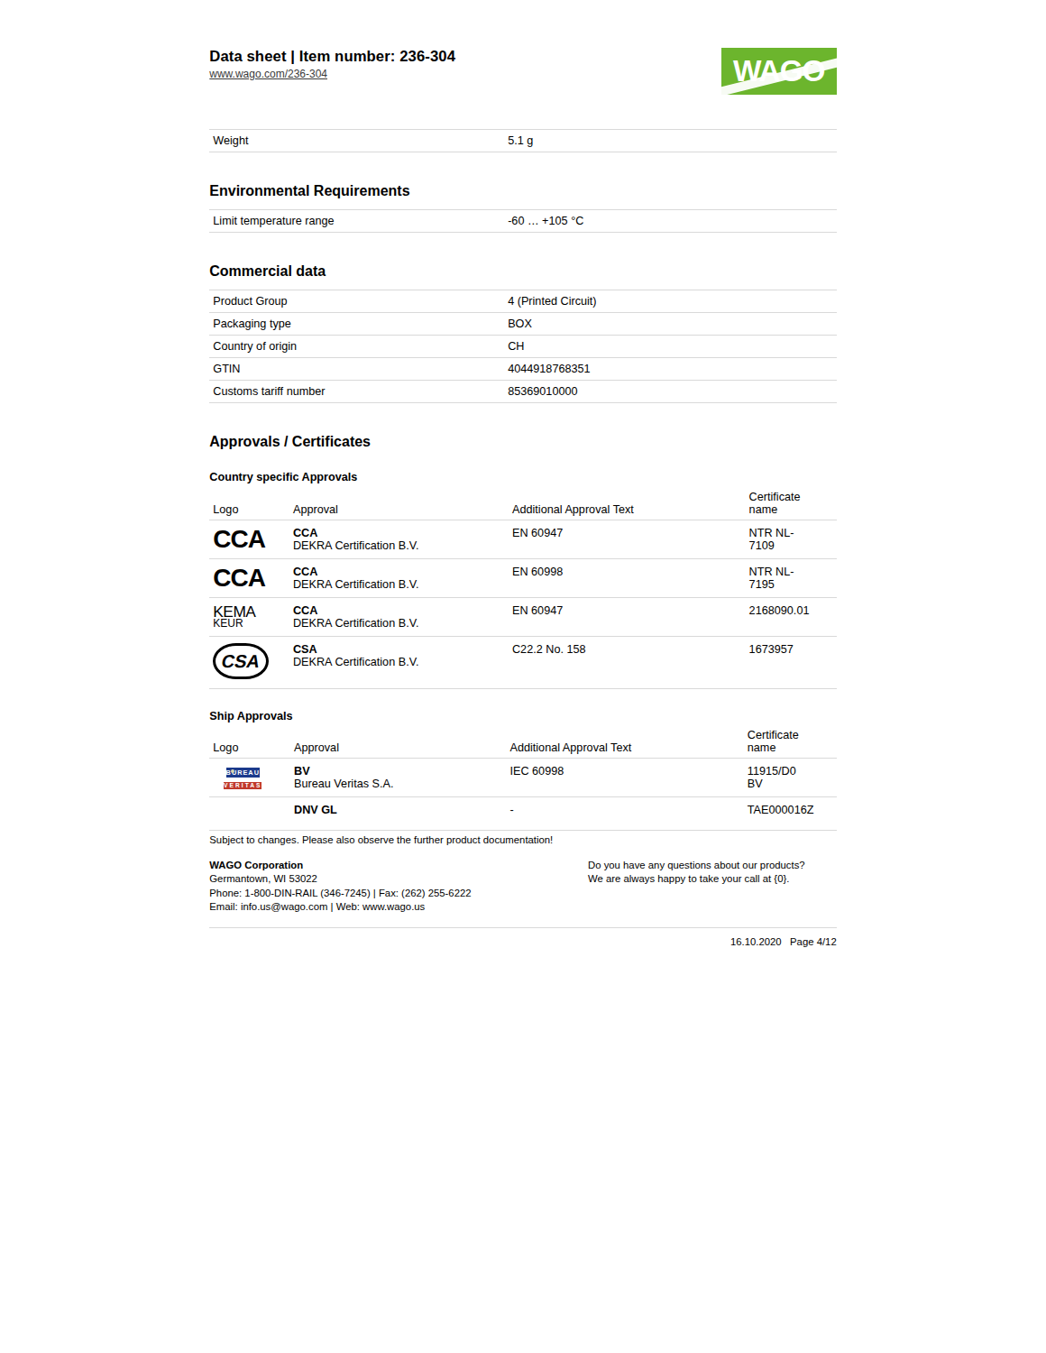Data sheet | Item number: 236-304
www.wago.com/236-304
WAGO
| Weight | 5.1 g |
Environmental Requirements
| Limit temperature range | -60 … +105 °C |
Commercial data
| Product Group | 4 (Printed Circuit) |
| Packaging type | BOX |
| Country of origin | CH |
| GTIN | 4044918768351 |
| Customs tariff number | 85369010000 |
Approvals / Certificates
Country specific Approvals
| Logo | Approval | Additional Approval Text | Certificate name |
| --- | --- | --- | --- |
| CCA | CCA DEKRA Certification B.V. | EN 60947 | NTR NL- 7109 |
| CCA | CCA DEKRA Certification B.V. | EN 60998 | NTR NL- 7195 |
| KEMA KEUR | CCA DEKRA Certification B.V. | EN 60947 | 2168090.01 |
| | CSA DEKRA Certification B.V. | C22.2 No. 158 | 1673957 |
Ship Approvals
| Logo | Approval | Additional Approval Text | Certificate name |
| --- | --- | --- | --- |
| BUREAU VERITAS | BV Bureau Veritas S.A. | IEC 60998 | 11915/D0 BV |
| | DNV GL | - | TAE000016Z |
Subject to changes. Please also observe the further product documentation!
WAGO Corporation
Germantown, WI 53022
Phone: 1-800-DIN-RAIL (346-7245) | Fax: (262) 255-6222
Email: info.us@wago.com | Web: www.wago.us
Do you have any questions about our products?
We are always happy to take your call at {0}.
16.10.2020 Page 4/12